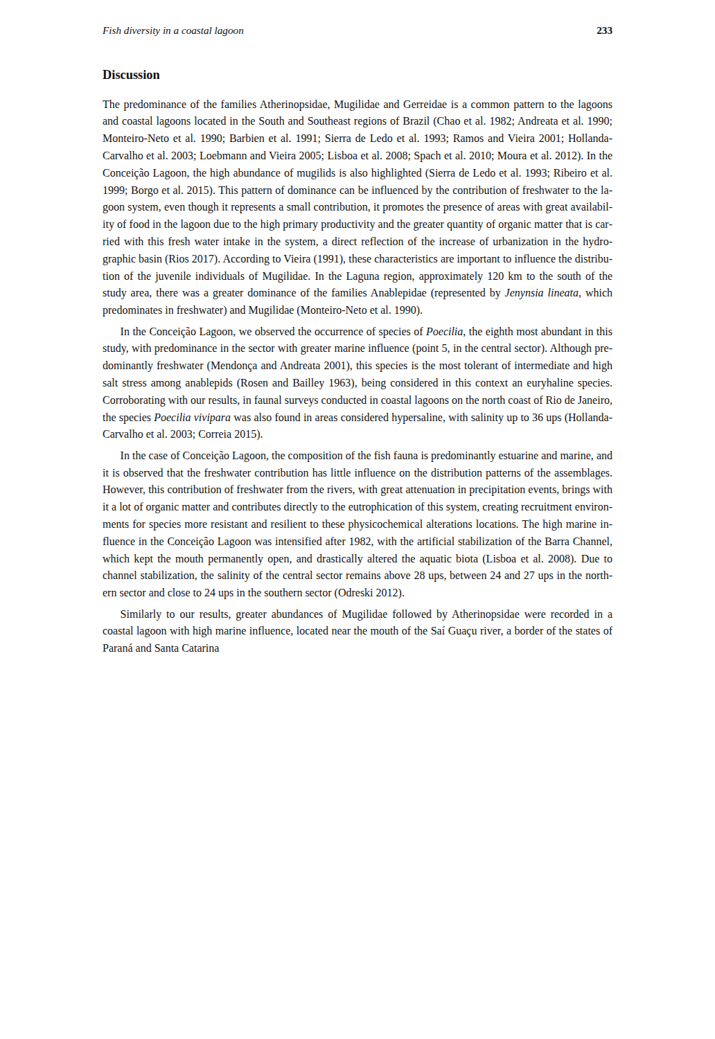Fish diversity in a coastal lagoon 233
Discussion
The predominance of the families Atherinopsidae, Mugilidae and Gerreidae is a common pattern to the lagoons and coastal lagoons located in the South and Southeast regions of Brazil (Chao et al. 1982; Andreata et al. 1990; Monteiro-Neto et al. 1990; Barbien et al. 1991; Sierra de Ledo et al. 1993; Ramos and Vieira 2001; Hollanda-Carvalho et al. 2003; Loebmann and Vieira 2005; Lisboa et al. 2008; Spach et al. 2010; Moura et al. 2012). In the Conceição Lagoon, the high abundance of mugilids is also highlighted (Sierra de Ledo et al. 1993; Ribeiro et al. 1999; Borgo et al. 2015). This pattern of dominance can be influenced by the contribution of freshwater to the lagoon system, even though it represents a small contribution, it promotes the presence of areas with great availability of food in the lagoon due to the high primary productivity and the greater quantity of organic matter that is carried with this fresh water intake in the system, a direct reflection of the increase of urbanization in the hydrographic basin (Rios 2017). According to Vieira (1991), these characteristics are important to influence the distribution of the juvenile individuals of Mugilidae. In the Laguna region, approximately 120 km to the south of the study area, there was a greater dominance of the families Anablepidae (represented by Jenynsia lineata, which predominates in freshwater) and Mugilidae (Monteiro-Neto et al. 1990).
In the Conceição Lagoon, we observed the occurrence of species of Poecilia, the eighth most abundant in this study, with predominance in the sector with greater marine influence (point 5, in the central sector). Although predominantly freshwater (Mendonça and Andreata 2001), this species is the most tolerant of intermediate and high salt stress among anablepids (Rosen and Bailley 1963), being considered in this context an euryhaline species. Corroborating with our results, in faunal surveys conducted in coastal lagoons on the north coast of Rio de Janeiro, the species Poecilia vivipara was also found in areas considered hypersaline, with salinity up to 36 ups (Hollanda-Carvalho et al. 2003; Correia 2015).
In the case of Conceição Lagoon, the composition of the fish fauna is predominantly estuarine and marine, and it is observed that the freshwater contribution has little influence on the distribution patterns of the assemblages. However, this contribution of freshwater from the rivers, with great attenuation in precipitation events, brings with it a lot of organic matter and contributes directly to the eutrophication of this system, creating recruitment environments for species more resistant and resilient to these physicochemical alterations locations. The high marine influence in the Conceição Lagoon was intensified after 1982, with the artificial stabilization of the Barra Channel, which kept the mouth permanently open, and drastically altered the aquatic biota (Lisboa et al. 2008). Due to channel stabilization, the salinity of the central sector remains above 28 ups, between 24 and 27 ups in the northern sector and close to 24 ups in the southern sector (Odreski 2012).
Similarly to our results, greater abundances of Mugilidae followed by Atherinopsidae were recorded in a coastal lagoon with high marine influence, located near the mouth of the Saí Guaçu river, a border of the states of Paraná and Santa Catarina